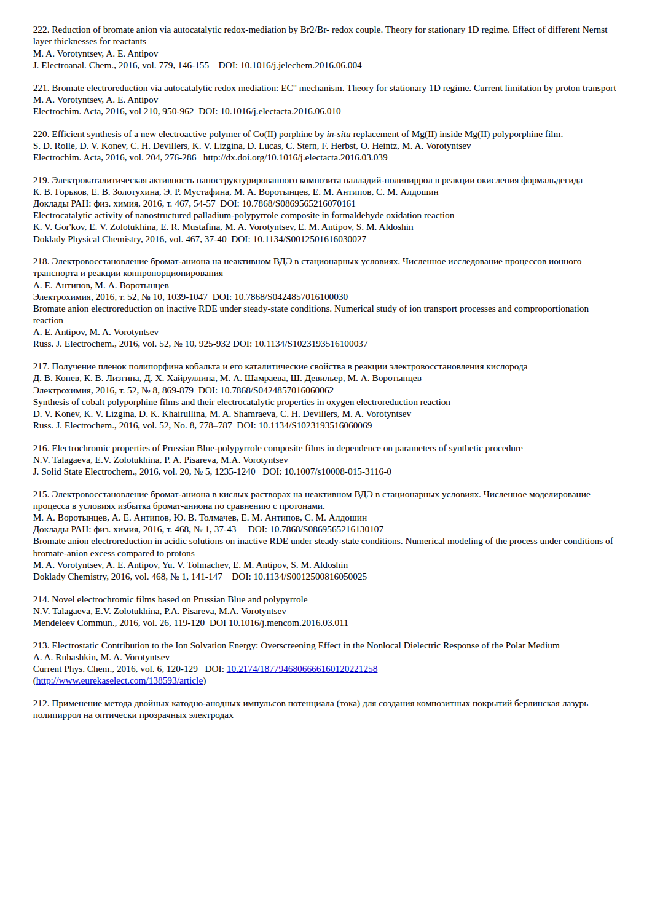222. Reduction of bromate anion via autocatalytic redox-mediation by Br2/Br- redox couple. Theory for stationary 1D regime. Effect of different Nernst layer thicknesses for reactants
M. A. Vorotyntsev, A. E. Antipov
J. Electroanal. Chem., 2016, vol. 779, 146-155 DOI: 10.1016/j.jelechem.2016.06.004
221. Bromate electroreduction via autocatalytic redox mediation: EC" mechanism. Theory for stationary 1D regime. Current limitation by proton transport
M. A. Vorotyntsev, A. E. Antipov
Electrochim. Acta, 2016, vol 210, 950-962 DOI: 10.1016/j.electacta.2016.06.010
220. Efficient synthesis of a new electroactive polymer of Co(II) porphine by in-situ replacement of Mg(II) inside Mg(II) polyporphine film.
S. D. Rolle, D. V. Konev, C. H. Devillers, K. V. Lizgina, D. Lucas, C. Stern, F. Herbst, O. Heintz, M. A. Vorotyntsev
Electrochim. Acta, 2016, vol. 204, 276-286 http://dx.doi.org/10.1016/j.electacta.2016.03.039
219. Электрокаталитическая активность наноструктурированного композита палладий-полипиррол в реакции окисления формальдегида
К. В. Горьков, Е. В. Золотухина, Э. Р. Мустафина, М. А. Воротынцев, Е. М. Антипов, С. М. Алдошин
Доклады РАН: физ. химия, 2016, т. 467, 54-57 DOI: 10.7868/S0869565216070161
Electrocatalytic activity of nanostructured palladium-polypyrrole composite in formaldehyde oxidation reaction
K. V. Gor'kov, E. V. Zolotukhina, E. R. Mustafina, M. A. Vorotyntsev, E. M. Antipov, S. M. Aldoshin
Doklady Physical Chemistry, 2016, vol. 467, 37-40 DOI: 10.1134/S0012501616030027
218. Электровосстановление бромат-аниона на неактивном ВДЭ в стационарных условиях. Численное исследование процессов ионного транспорта и реакции конпропорционирования
А. Е. Антипов, М. А. Воротынцев
Электрохимия, 2016, т. 52, № 10, 1039-1047 DOI: 10.7868/S0424857016100030
Bromate anion electroreduction on inactive RDE under steady-state conditions. Numerical study of ion transport processes and comproportionation reaction
A. E. Antipov, M. A. Vorotyntsev
Russ. J. Electrochem., 2016, vol. 52, № 10, 925-932 DOI: 10.1134/S1023193516100037
217. Получение пленок полипорфина кобальта и его каталитические свойства в реакции электровосстановления кислорода
Д. В. Конев, К. В. Лизгина, Д. Х. Хайруллина, М. А. Шамраева, Ш. Девильер, М. А. Воротынцев
Электрохимия, 2016, т. 52, № 8, 869-879 DOI: 10.7868/S0424857016060062
Synthesis of cobalt polyporphine films and their electrocatalytic properties in oxygen electroreduction reaction
D. V. Konev, K. V. Lizgina, D. K. Khairullina, M. A. Shamraeva, C. H. Devillers, M. A. Vorotyntsev
Russ. J. Electrochem., 2016, vol. 52, No. 8, 778–787 DOI: 10.1134/S1023193516060069
216. Electrochromic properties of Prussian Blue-polypyrrole composite films in dependence on parameters of synthetic procedure
N.V. Talagaeva, E.V. Zolotukhina, P. A. Pisareva, M.A. Vorotyntsev
J. Solid State Electrochem., 2016, vol. 20, № 5, 1235-1240 DOI: 10.1007/s10008-015-3116-0
215. Электровосстановление бромат-аниона в кислых растворах на неактивном ВДЭ в стационарных условиях. Численное моделирование процесса в условиях избытка бромат-аниона по сравнению с протонами.
М. А. Воротынцев, А. Е. Антипов, Ю. В. Толмачев, Е. М. Антипов, С. М. Алдошин
Доклады РАН: физ. химия, 2016, т. 468, № 1, 37-43 DOI: 10.7868/S0869565216130107
Bromate anion electroreduction in acidic solutions on inactive RDE under steady-state conditions. Numerical modeling of the process under conditions of bromate-anion excess compared to protons
M. A. Vorotyntsev, A. E. Antipov, Yu. V. Tolmachev, E. M. Antipov, S. M. Aldoshin
Doklady Chemistry, 2016, vol. 468, № 1, 141-147 DOI: 10.1134/S0012500816050025
214. Novel electrochromic films based on Prussian Blue and polypyrrole
N.V. Talagaeva, E.V. Zolotukhina, P.A. Pisareva, M.A. Vorotyntsev
Mendeleev Commun., 2016, vol. 26, 119-120 DOI 10.1016/j.mencom.2016.03.011
213. Electrostatic Contribution to the Ion Solvation Energy: Overscreening Effect in the Nonlocal Dielectric Response of the Polar Medium
A. A. Rubashkin, M. A. Vorotyntsev
Current Phys. Chem., 2016, vol. 6, 120-129 DOI: 10.2174/1877946806666160120221258
(http://www.eurekaselect.com/138593/article)
212. Применение метода двойных катодно-анодных импульсов потенциала (тока) для создания композитных покрытий берлинская лазурь–полипиррол на оптически прозрачных электродах